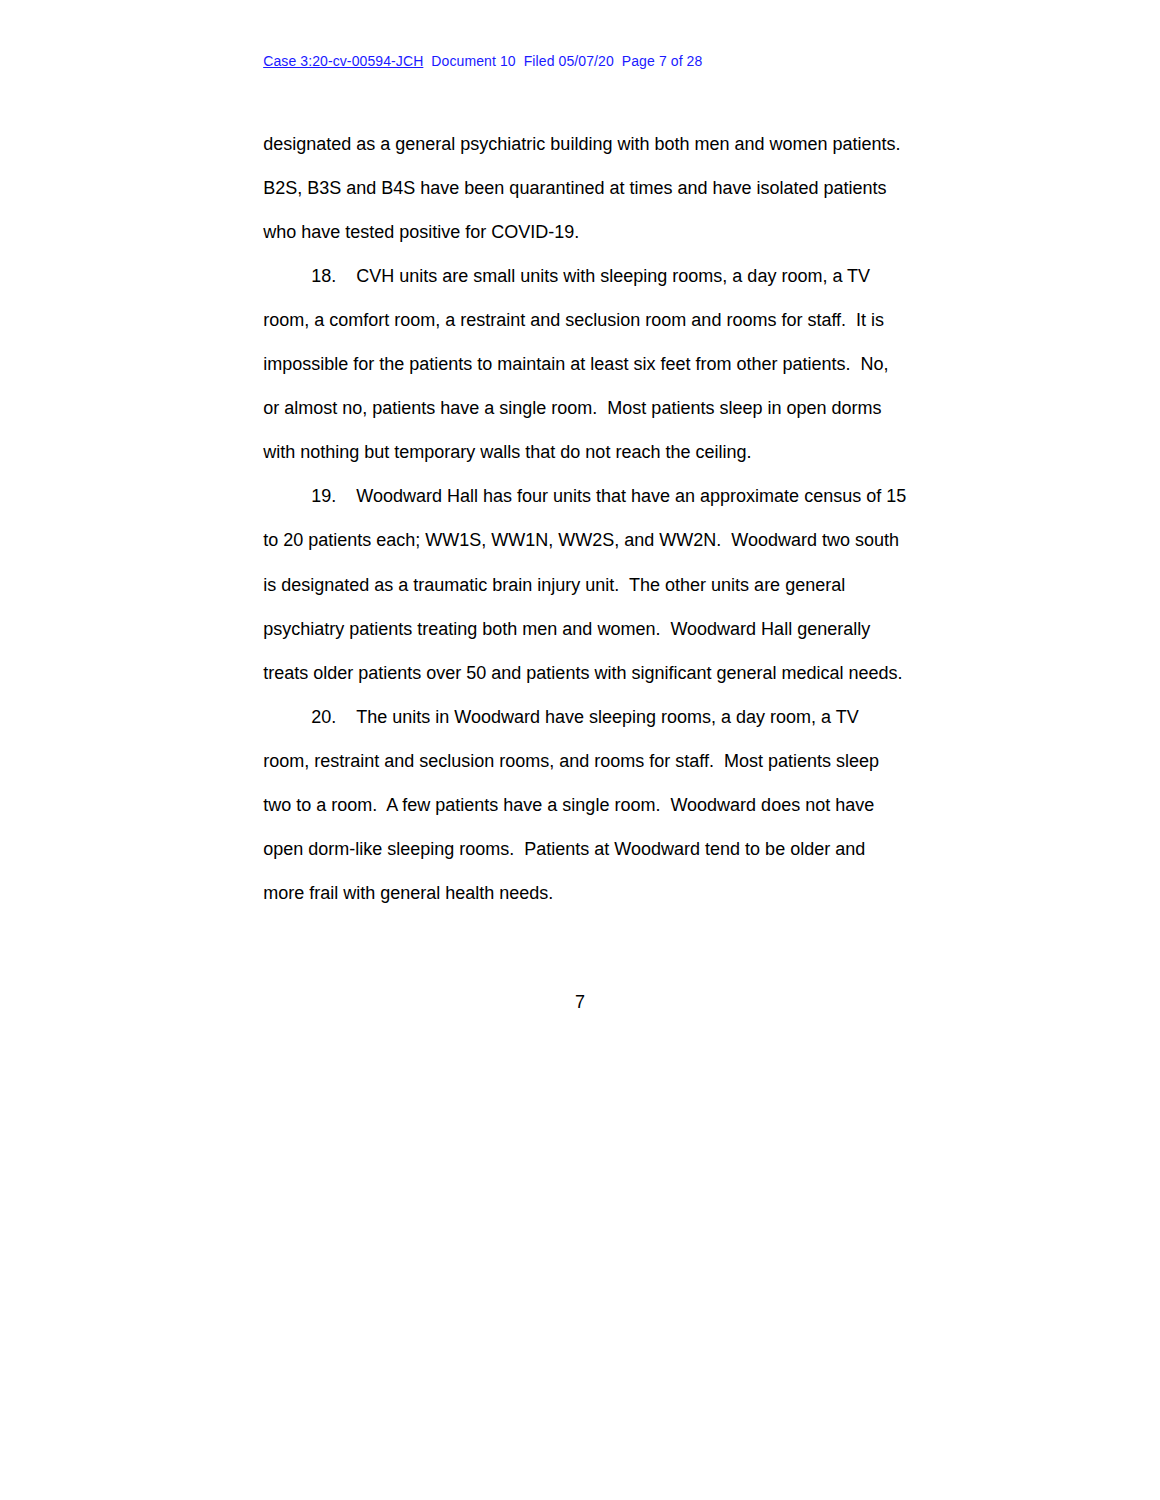Case 3:20-cv-00594-JCH Document 10 Filed 05/07/20 Page 7 of 28
designated as a general psychiatric building with both men and women patients. B2S, B3S and B4S have been quarantined at times and have isolated patients who have tested positive for COVID-19.
18. CVH units are small units with sleeping rooms, a day room, a TV room, a comfort room, a restraint and seclusion room and rooms for staff. It is impossible for the patients to maintain at least six feet from other patients. No, or almost no, patients have a single room. Most patients sleep in open dorms with nothing but temporary walls that do not reach the ceiling.
19. Woodward Hall has four units that have an approximate census of 15 to 20 patients each; WW1S, WW1N, WW2S, and WW2N. Woodward two south is designated as a traumatic brain injury unit. The other units are general psychiatry patients treating both men and women. Woodward Hall generally treats older patients over 50 and patients with significant general medical needs.
20. The units in Woodward have sleeping rooms, a day room, a TV room, restraint and seclusion rooms, and rooms for staff. Most patients sleep two to a room. A few patients have a single room. Woodward does not have open dorm-like sleeping rooms. Patients at Woodward tend to be older and more frail with general health needs.
7